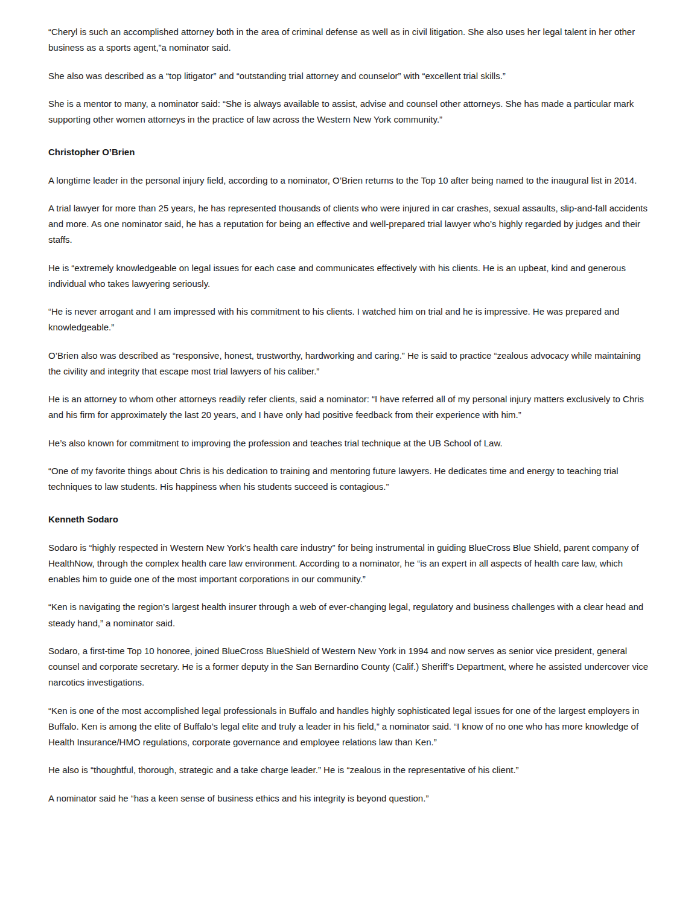“Cheryl is such an accomplished attorney both in the area of criminal defense as well as in civil litigation. She also uses her legal talent in her other business as a sports agent,”a nominator said.
She also was described as a “top litigator” and “outstanding trial attorney and counselor” with “excellent trial skills.”
She is a mentor to many, a nominator said: “She is always available to assist, advise and counsel other attorneys. She has made a particular mark supporting other women attorneys in the practice of law across the Western New York community.”
Christopher O’Brien
A longtime leader in the personal injury field, according to a nominator, O’Brien returns to the Top 10 after being named to the inaugural list in 2014.
A trial lawyer for more than 25 years, he has represented thousands of clients who were injured in car crashes, sexual assaults, slip-and-fall accidents and more. As one nominator said, he has a reputation for being an effective and well-prepared trial lawyer who’s highly regarded by judges and their staffs.
He is “extremely knowledgeable on legal issues for each case and communicates effectively with his clients. He is an upbeat, kind and generous individual who takes lawyering seriously.
“He is never arrogant and I am impressed with his commitment to his clients. I watched him on trial and he is impressive. He was prepared and knowledgeable.”
O’Brien also was described as “responsive, honest, trustworthy, hardworking and caring.” He is said to practice “zealous advocacy while maintaining the civility and integrity that escape most trial lawyers of his caliber.”
He is an attorney to whom other attorneys readily refer clients, said a nominator: “I have referred all of my personal injury matters exclusively to Chris and his firm for approximately the last 20 years, and I have only had positive feedback from their experience with him.”
He’s also known for commitment to improving the profession and teaches trial technique at the UB School of Law.
“One of my favorite things about Chris is his dedication to training and mentoring future lawyers. He dedicates time and energy to teaching trial techniques to law students. His happiness when his students succeed is contagious.”
Kenneth Sodaro
Sodaro is “highly respected in Western New York’s health care industry” for being instrumental in guiding BlueCross Blue Shield, parent company of HealthNow, through the complex health care law environment. According to a nominator, he “is an expert in all aspects of health care law, which enables him to guide one of the most important corporations in our community.”
“Ken is navigating the region’s largest health insurer through a web of ever-changing legal, regulatory and business challenges with a clear head and steady hand,” a nominator said.
Sodaro, a first-time Top 10 honoree, joined BlueCross BlueShield of Western New York in 1994 and now serves as senior vice president, general counsel and corporate secretary. He is a former deputy in the San Bernardino County (Calif.) Sheriff’s Department, where he assisted undercover vice narcotics investigations.
“Ken is one of the most accomplished legal professionals in Buffalo and handles highly sophisticated legal issues for one of the largest employers in Buffalo. Ken is among the elite of Buffalo’s legal elite and truly a leader in his field,” a nominator said. “I know of no one who has more knowledge of Health Insurance/HMO regulations, corporate governance and employee relations law than Ken.”
He also is “thoughtful, thorough, strategic and a take charge leader.” He is “zealous in the representative of his client.”
A nominator said he “has a keen sense of business ethics and his integrity is beyond question.”